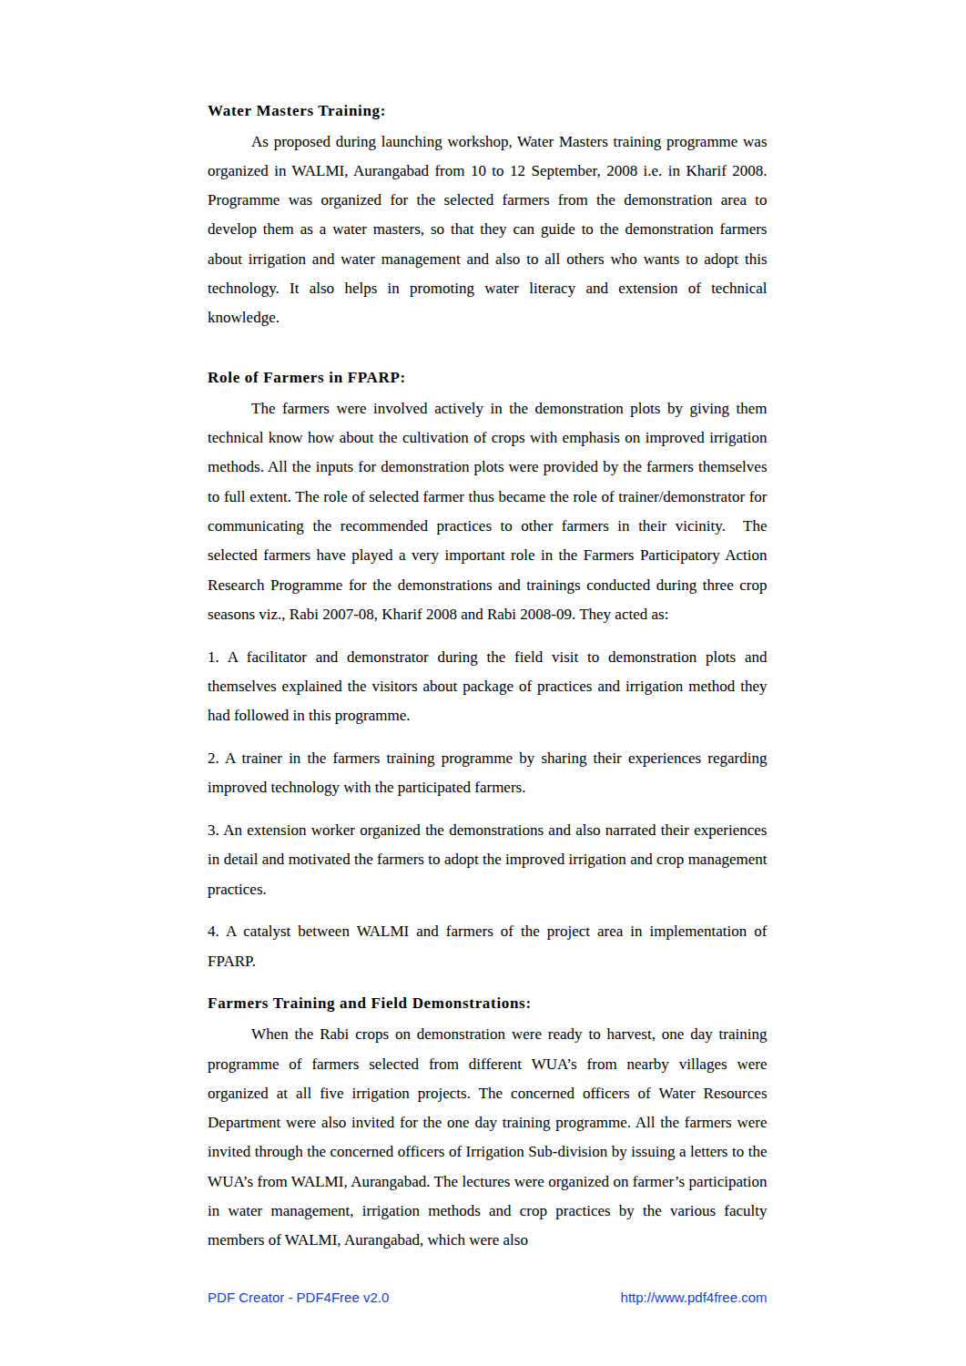Water Masters Training:
As proposed during launching workshop, Water Masters training programme was organized in WALMI, Aurangabad from 10 to 12 September, 2008 i.e. in Kharif 2008. Programme was organized for the selected farmers from the demonstration area to develop them as a water masters, so that they can guide to the demonstration farmers about irrigation and water management and also to all others who wants to adopt this technology. It also helps in promoting water literacy and extension of technical knowledge.
Role of Farmers in FPARP:
The farmers were involved actively in the demonstration plots by giving them technical know how about the cultivation of crops with emphasis on improved irrigation methods. All the inputs for demonstration plots were provided by the farmers themselves to full extent. The role of selected farmer thus became the role of trainer/demonstrator for communicating the recommended practices to other farmers in their vicinity. The selected farmers have played a very important role in the Farmers Participatory Action Research Programme for the demonstrations and trainings conducted during three crop seasons viz., Rabi 2007-08, Kharif 2008 and Rabi 2008-09. They acted as:
1. A facilitator and demonstrator during the field visit to demonstration plots and themselves explained the visitors about package of practices and irrigation method they had followed in this programme.
2. A trainer in the farmers training programme by sharing their experiences regarding improved technology with the participated farmers.
3. An extension worker organized the demonstrations and also narrated their experiences in detail and motivated the farmers to adopt the improved irrigation and crop management practices.
4. A catalyst between WALMI and farmers of the project area in implementation of FPARP.
Farmers Training and Field Demonstrations:
When the Rabi crops on demonstration were ready to harvest, one day training programme of farmers selected from different WUA’s from nearby villages were organized at all five irrigation projects. The concerned officers of Water Resources Department were also invited for the one day training programme. All the farmers were invited through the concerned officers of Irrigation Sub-division by issuing a letters to the WUA’s from WALMI, Aurangabad. The lectures were organized on farmer’s participation in water management, irrigation methods and crop practices by the various faculty members of WALMI, Aurangabad, which were also
PDF Creator - PDF4Free v2.0
http://www.pdf4free.com